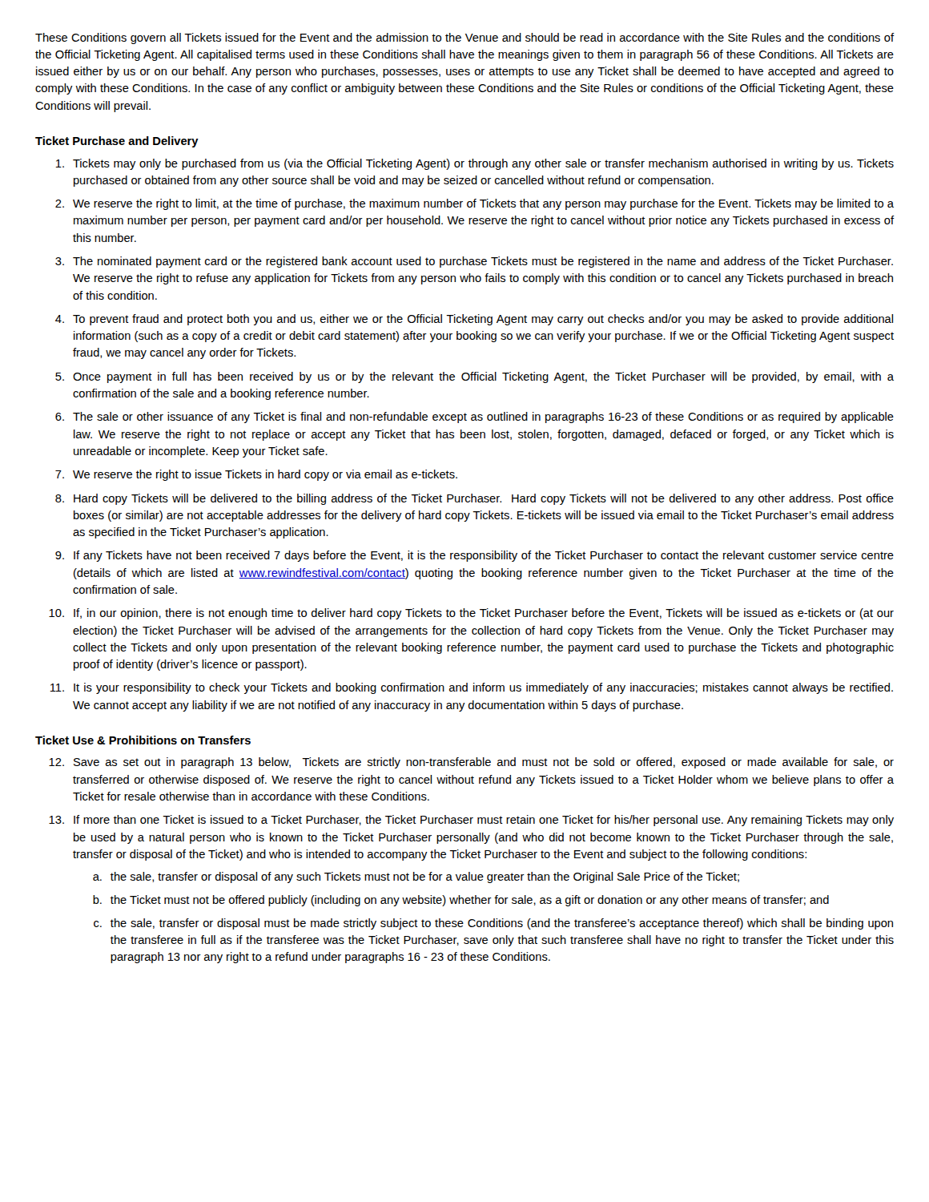These Conditions govern all Tickets issued for the Event and the admission to the Venue and should be read in accordance with the Site Rules and the conditions of the Official Ticketing Agent. All capitalised terms used in these Conditions shall have the meanings given to them in paragraph 56 of these Conditions. All Tickets are issued either by us or on our behalf. Any person who purchases, possesses, uses or attempts to use any Ticket shall be deemed to have accepted and agreed to comply with these Conditions. In the case of any conflict or ambiguity between these Conditions and the Site Rules or conditions of the Official Ticketing Agent, these Conditions will prevail.
Ticket Purchase and Delivery
Tickets may only be purchased from us (via the Official Ticketing Agent) or through any other sale or transfer mechanism authorised in writing by us. Tickets purchased or obtained from any other source shall be void and may be seized or cancelled without refund or compensation.
We reserve the right to limit, at the time of purchase, the maximum number of Tickets that any person may purchase for the Event. Tickets may be limited to a maximum number per person, per payment card and/or per household. We reserve the right to cancel without prior notice any Tickets purchased in excess of this number.
The nominated payment card or the registered bank account used to purchase Tickets must be registered in the name and address of the Ticket Purchaser. We reserve the right to refuse any application for Tickets from any person who fails to comply with this condition or to cancel any Tickets purchased in breach of this condition.
To prevent fraud and protect both you and us, either we or the Official Ticketing Agent may carry out checks and/or you may be asked to provide additional information (such as a copy of a credit or debit card statement) after your booking so we can verify your purchase. If we or the Official Ticketing Agent suspect fraud, we may cancel any order for Tickets.
Once payment in full has been received by us or by the relevant the Official Ticketing Agent, the Ticket Purchaser will be provided, by email, with a confirmation of the sale and a booking reference number.
The sale or other issuance of any Ticket is final and non-refundable except as outlined in paragraphs 16-23 of these Conditions or as required by applicable law. We reserve the right to not replace or accept any Ticket that has been lost, stolen, forgotten, damaged, defaced or forged, or any Ticket which is unreadable or incomplete. Keep your Ticket safe.
We reserve the right to issue Tickets in hard copy or via email as e-tickets.
Hard copy Tickets will be delivered to the billing address of the Ticket Purchaser. Hard copy Tickets will not be delivered to any other address. Post office boxes (or similar) are not acceptable addresses for the delivery of hard copy Tickets. E-tickets will be issued via email to the Ticket Purchaser’s email address as specified in the Ticket Purchaser’s application.
If any Tickets have not been received 7 days before the Event, it is the responsibility of the Ticket Purchaser to contact the relevant customer service centre (details of which are listed at www.rewindfestival.com/contact) quoting the booking reference number given to the Ticket Purchaser at the time of the confirmation of sale.
If, in our opinion, there is not enough time to deliver hard copy Tickets to the Ticket Purchaser before the Event, Tickets will be issued as e-tickets or (at our election) the Ticket Purchaser will be advised of the arrangements for the collection of hard copy Tickets from the Venue. Only the Ticket Purchaser may collect the Tickets and only upon presentation of the relevant booking reference number, the payment card used to purchase the Tickets and photographic proof of identity (driver’s licence or passport).
It is your responsibility to check your Tickets and booking confirmation and inform us immediately of any inaccuracies; mistakes cannot always be rectified. We cannot accept any liability if we are not notified of any inaccuracy in any documentation within 5 days of purchase.
Ticket Use & Prohibitions on Transfers
Save as set out in paragraph 13 below, Tickets are strictly non-transferable and must not be sold or offered, exposed or made available for sale, or transferred or otherwise disposed of. We reserve the right to cancel without refund any Tickets issued to a Ticket Holder whom we believe plans to offer a Ticket for resale otherwise than in accordance with these Conditions.
If more than one Ticket is issued to a Ticket Purchaser, the Ticket Purchaser must retain one Ticket for his/her personal use. Any remaining Tickets may only be used by a natural person who is known to the Ticket Purchaser personally (and who did not become known to the Ticket Purchaser through the sale, transfer or disposal of the Ticket) and who is intended to accompany the Ticket Purchaser to the Event and subject to the following conditions:
the sale, transfer or disposal of any such Tickets must not be for a value greater than the Original Sale Price of the Ticket;
the Ticket must not be offered publicly (including on any website) whether for sale, as a gift or donation or any other means of transfer; and
the sale, transfer or disposal must be made strictly subject to these Conditions (and the transferee’s acceptance thereof) which shall be binding upon the transferee in full as if the transferee was the Ticket Purchaser, save only that such transferee shall have no right to transfer the Ticket under this paragraph 13 nor any right to a refund under paragraphs 16 - 23 of these Conditions.